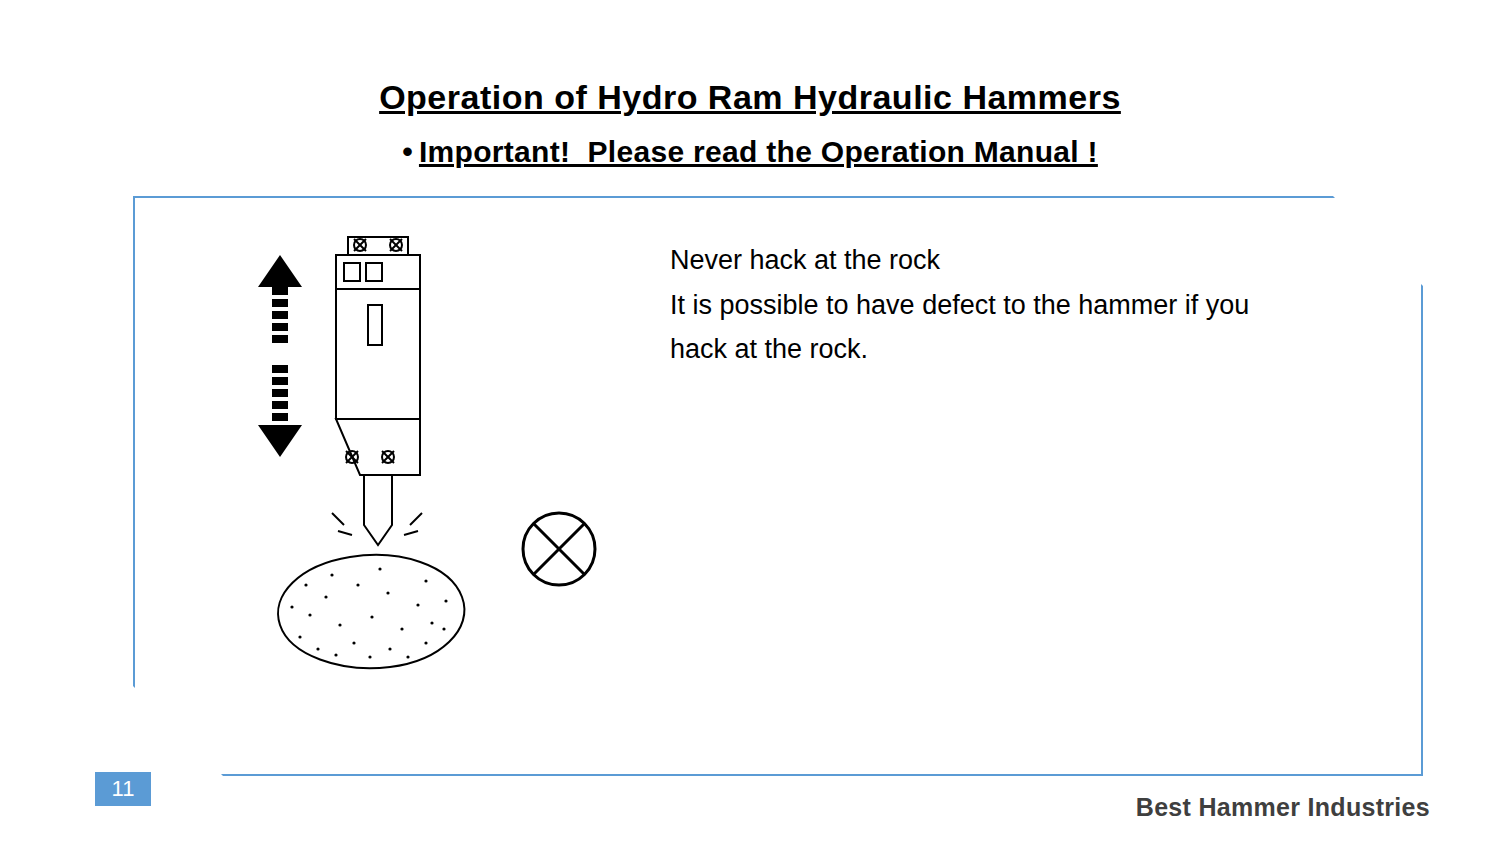Operation of Hydro Ram Hydraulic Hammers
•Important! Please read the Operation Manual !
Never hack at the rock
It is possible to have defect to the hammer if you hack at the rock.
11
Best Hammer Industries